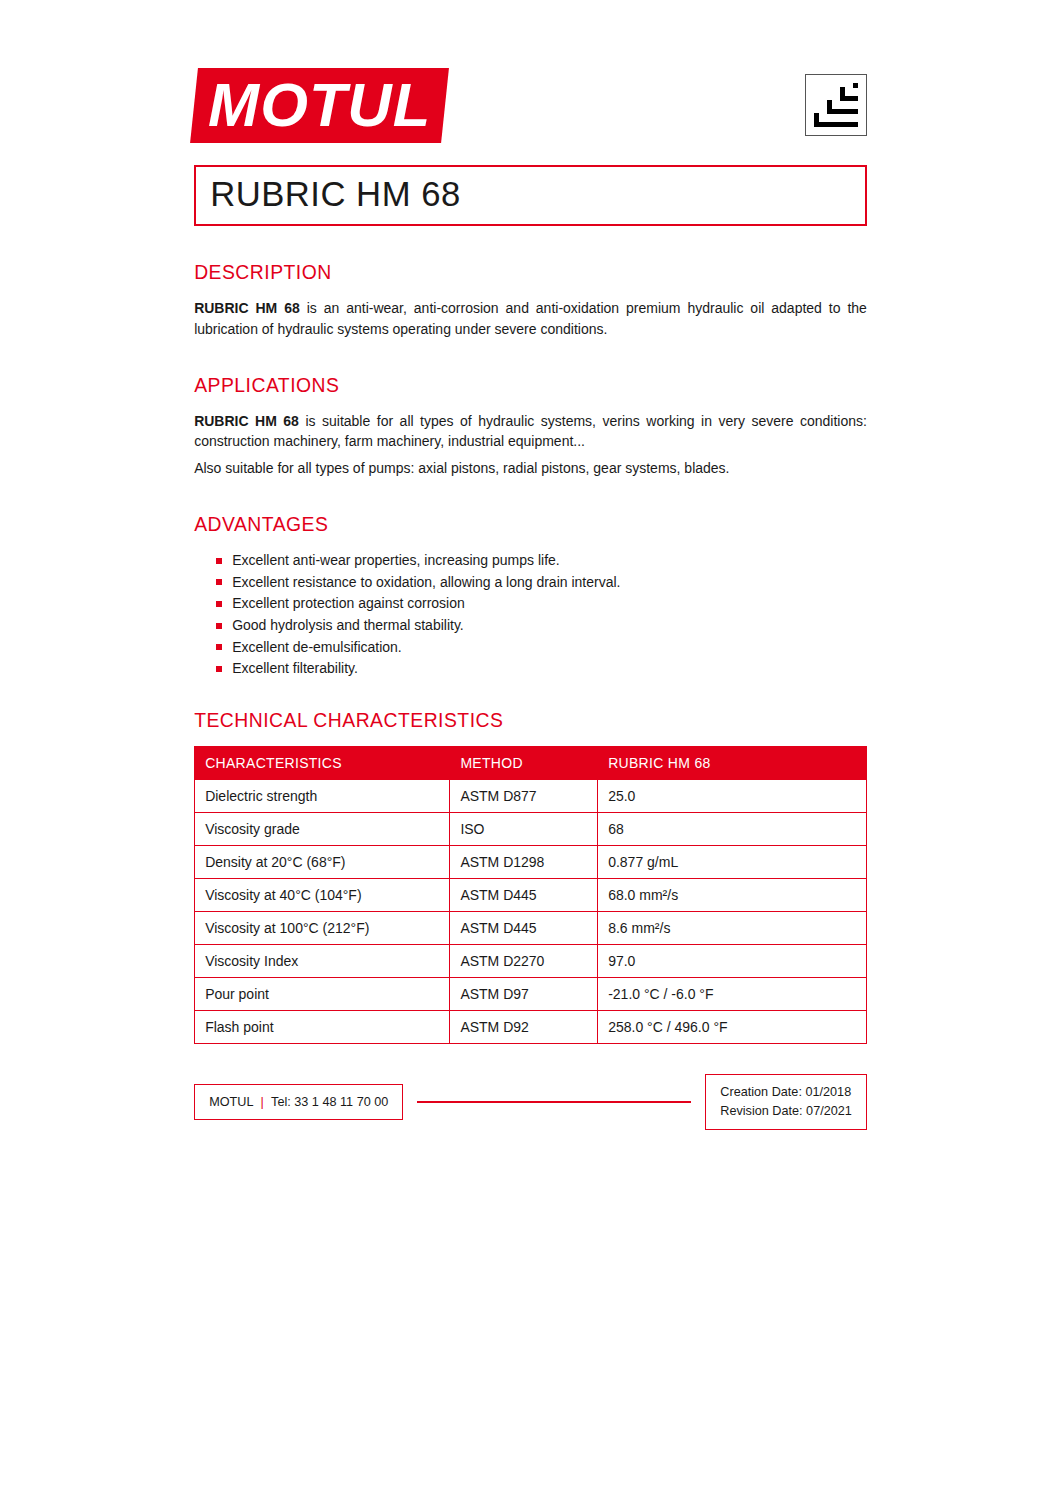MOTUL
RUBRIC HM 68
DESCRIPTION
RUBRIC HM 68 is an anti-wear, anti-corrosion and anti-oxidation premium hydraulic oil adapted to the lubrication of hydraulic systems operating under severe conditions.
APPLICATIONS
RUBRIC HM 68 is suitable for all types of hydraulic systems, verins working in very severe conditions: construction machinery, farm machinery, industrial equipment...
Also suitable for all types of pumps: axial pistons, radial pistons, gear systems, blades.
ADVANTAGES
Excellent anti-wear properties, increasing pumps life.
Excellent resistance to oxidation, allowing a long drain interval.
Excellent protection against corrosion
Good hydrolysis and thermal stability.
Excellent de-emulsification.
Excellent filterability.
TECHNICAL CHARACTERISTICS
| CHARACTERISTICS | METHOD | RUBRIC HM 68 |
| --- | --- | --- |
| Dielectric strength | ASTM D877 | 25.0 |
| Viscosity grade | ISO | 68 |
| Density at 20°C (68°F) | ASTM D1298 | 0.877 g/mL |
| Viscosity at 40°C (104°F) | ASTM D445 | 68.0 mm²/s |
| Viscosity at 100°C (212°F) | ASTM D445 | 8.6 mm²/s |
| Viscosity Index | ASTM D2270 | 97.0 |
| Pour point | ASTM D97 | -21.0 °C / -6.0 °F |
| Flash point | ASTM D92 | 258.0 °C / 496.0 °F |
MOTUL | Tel: 33 1 48 11 70 00
Creation Date: 01/2018
Revision Date: 07/2021